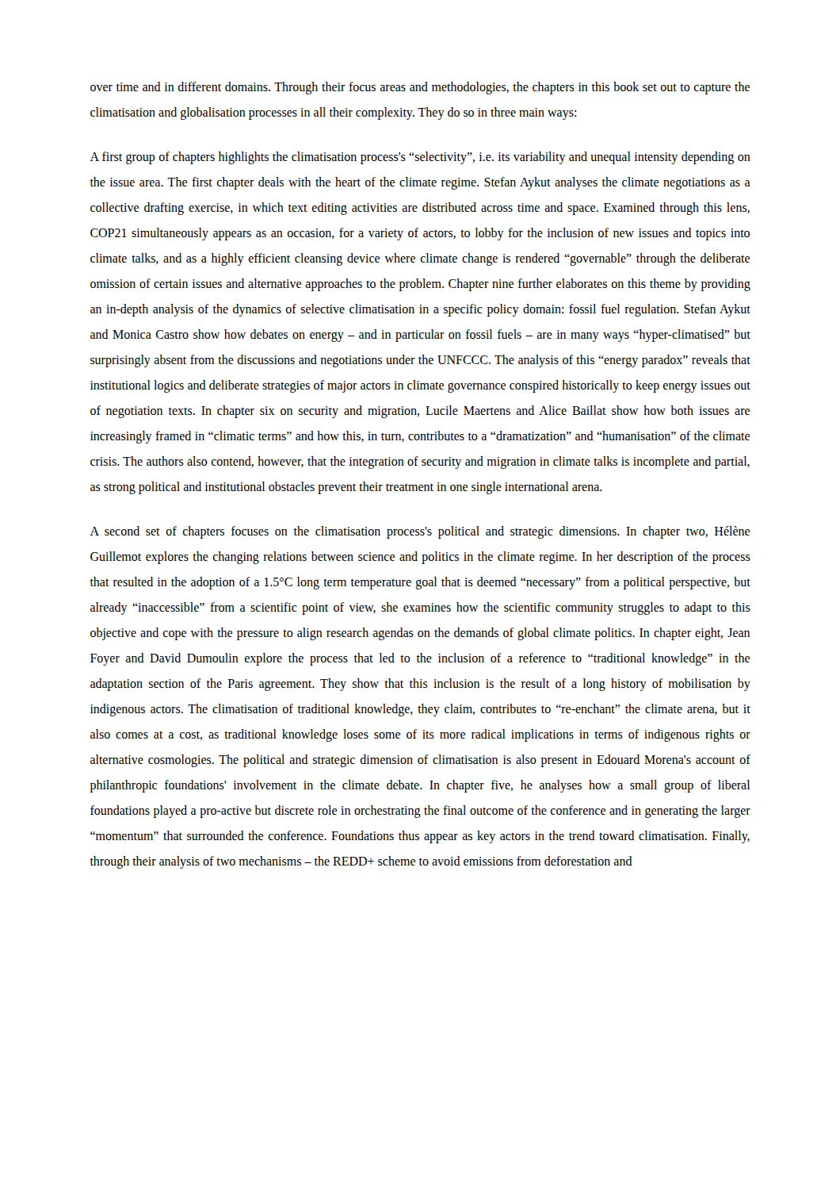over time and in different domains. Through their focus areas and methodologies, the chapters in this book set out to capture the climatisation and globalisation processes in all their complexity. They do so in three main ways:
A first group of chapters highlights the climatisation process's “selectivity”, i.e. its variability and unequal intensity depending on the issue area. The first chapter deals with the heart of the climate regime. Stefan Aykut analyses the climate negotiations as a collective drafting exercise, in which text editing activities are distributed across time and space. Examined through this lens, COP21 simultaneously appears as an occasion, for a variety of actors, to lobby for the inclusion of new issues and topics into climate talks, and as a highly efficient cleansing device where climate change is rendered “governable” through the deliberate omission of certain issues and alternative approaches to the problem. Chapter nine further elaborates on this theme by providing an in-depth analysis of the dynamics of selective climatisation in a specific policy domain: fossil fuel regulation. Stefan Aykut and Monica Castro show how debates on energy – and in particular on fossil fuels – are in many ways “hyper-climatised” but surprisingly absent from the discussions and negotiations under the UNFCCC. The analysis of this “energy paradox” reveals that institutional logics and deliberate strategies of major actors in climate governance conspired historically to keep energy issues out of negotiation texts. In chapter six on security and migration, Lucile Maertens and Alice Baillat show how both issues are increasingly framed in “climatic terms” and how this, in turn, contributes to a “dramatization” and “humanisation” of the climate crisis. The authors also contend, however, that the integration of security and migration in climate talks is incomplete and partial, as strong political and institutional obstacles prevent their treatment in one single international arena.
A second set of chapters focuses on the climatisation process's political and strategic dimensions. In chapter two, Hélène Guillemot explores the changing relations between science and politics in the climate regime. In her description of the process that resulted in the adoption of a 1.5°C long term temperature goal that is deemed “necessary” from a political perspective, but already “inaccessible” from a scientific point of view, she examines how the scientific community struggles to adapt to this objective and cope with the pressure to align research agendas on the demands of global climate politics. In chapter eight, Jean Foyer and David Dumoulin explore the process that led to the inclusion of a reference to “traditional knowledge” in the adaptation section of the Paris agreement. They show that this inclusion is the result of a long history of mobilisation by indigenous actors. The climatisation of traditional knowledge, they claim, contributes to “re-enchant” the climate arena, but it also comes at a cost, as traditional knowledge loses some of its more radical implications in terms of indigenous rights or alternative cosmologies. The political and strategic dimension of climatisation is also present in Edouard Morena's account of philanthropic foundations' involvement in the climate debate. In chapter five, he analyses how a small group of liberal foundations played a pro-active but discrete role in orchestrating the final outcome of the conference and in generating the larger “momentum” that surrounded the conference. Foundations thus appear as key actors in the trend toward climatisation. Finally, through their analysis of two mechanisms – the REDD+ scheme to avoid emissions from deforestation and